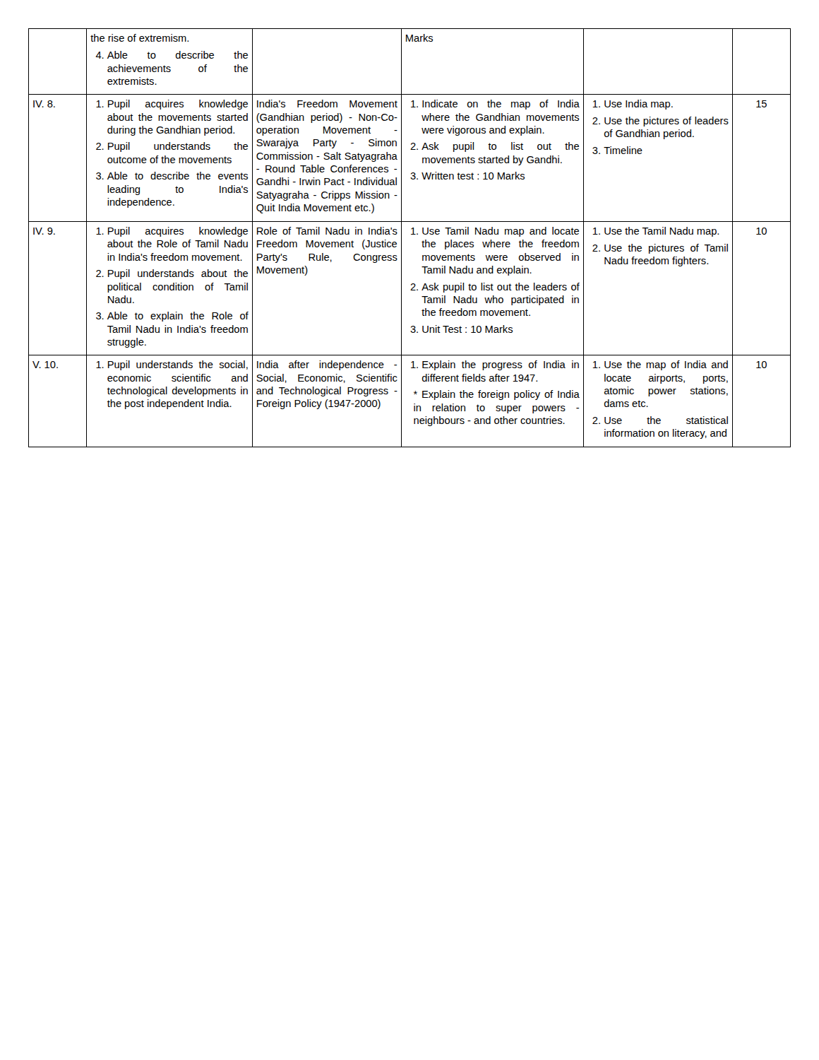| | the rise of extremism. Able to describe the achievements of the extremists. | | Marks | | |
| IV. 8. | Pupil acquires knowledge about the movements started during the Gandhian period. Pupil understands the outcome of the movements Able to describe the events leading to India's independence. | India's Freedom Movement (Gandhian period) - Non-Co-operation Movement - Swarajya Party - Simon Commission - Salt Satyagraha - Round Table Conferences - Gandhi - Irwin Pact - Individual Satyagraha - Cripps Mission - Quit India Movement etc.) | Indicate on the map of India where the Gandhian movements were vigorous and explain. Ask pupil to list out the movements started by Gandhi. Written test : 10 Marks | Use India map. Use the pictures of leaders of Gandhian period. Timeline | 15 |
| IV. 9. | Pupil acquires knowledge about the Role of Tamil Nadu in India's freedom movement. Pupil understands about the political condition of Tamil Nadu. Able to explain the Role of Tamil Nadu in India's freedom struggle. | Role of Tamil Nadu in India's Freedom Movement (Justice Party's Rule, Congress Movement) | Use Tamil Nadu map and locate the places where the freedom movements were observed in Tamil Nadu and explain. Ask pupil to list out the leaders of Tamil Nadu who participated in the freedom movement. Unit Test : 10 Marks | Use the Tamil Nadu map. Use the pictures of Tamil Nadu freedom fighters. | 10 |
| V. 10. | Pupil understands the social, economic scientific and technological developments in the post independent India. | India after independence - Social, Economic, Scientific and Technological Progress - Foreign Policy (1947-2000) | Explain the progress of India in different fields after 1947. * Explain the foreign policy of India in relation to super powers - neighbours - and other countries. | Use the map of India and locate airports, ports, atomic power stations, dams etc. Use the statistical information on literacy, and | 10 |